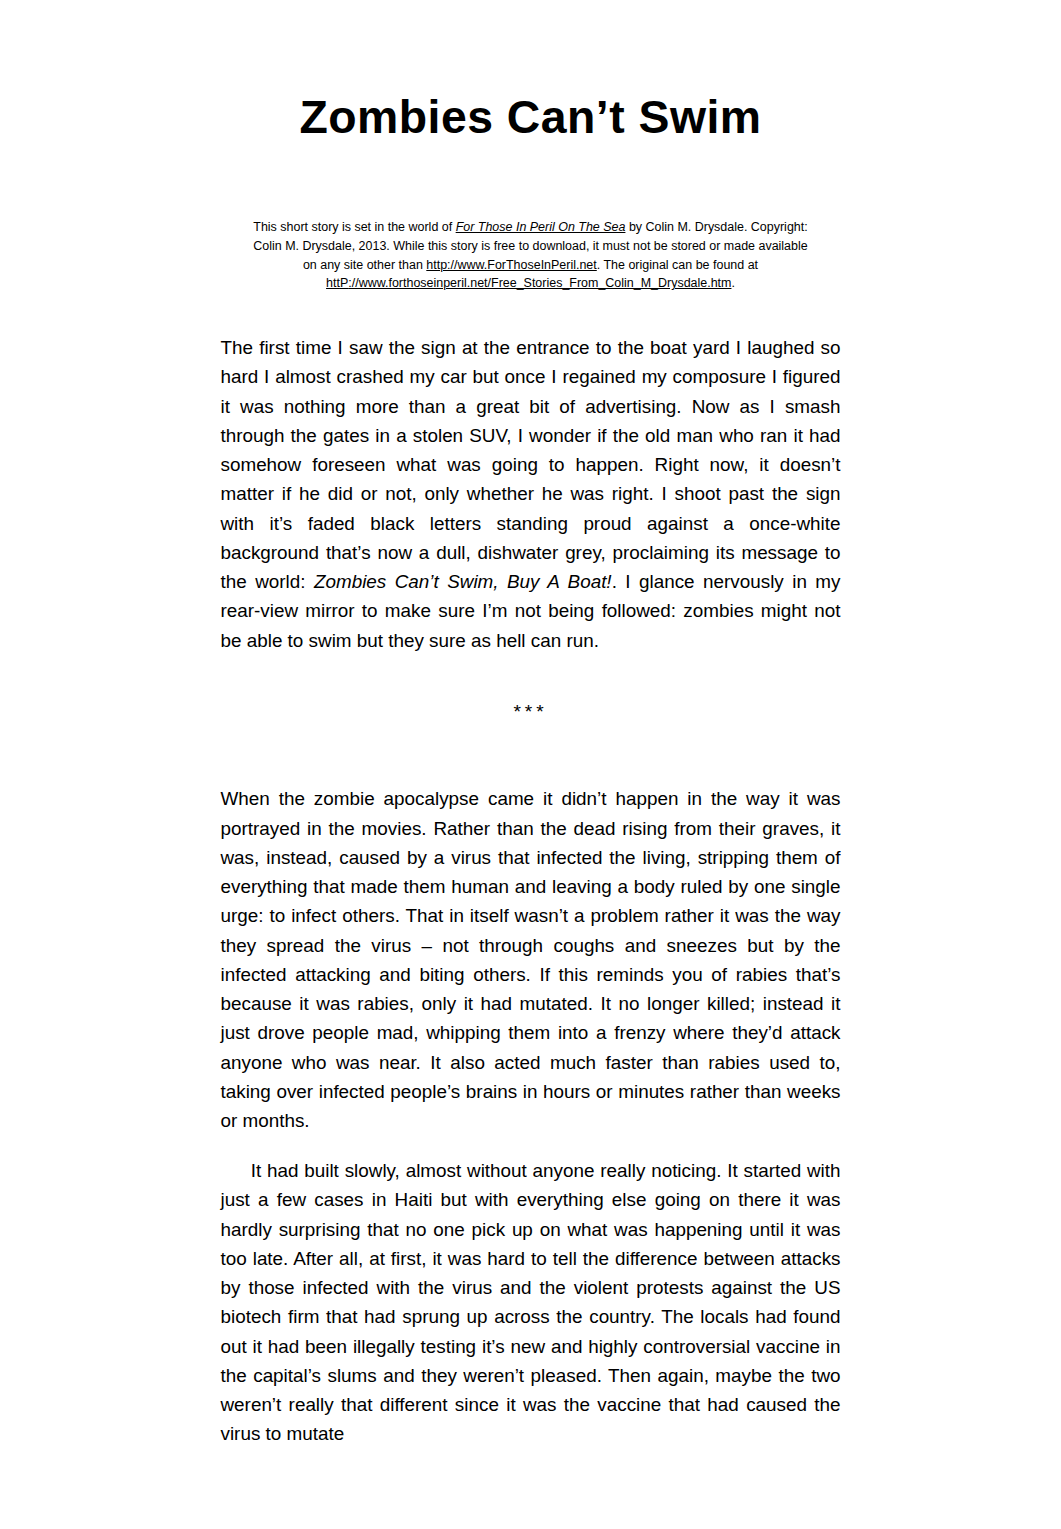Zombies Can’t Swim
This short story is set in the world of For Those In Peril On The Sea by Colin M. Drysdale. Copyright: Colin M. Drysdale, 2013. While this story is free to download, it must not be stored or made available on any site other than http://www.ForThoseInPeril.net. The original can be found at httP://www.forthoseinperil.net/Free_Stories_From_Colin_M_Drysdale.htm.
The first time I saw the sign at the entrance to the boat yard I laughed so hard I almost crashed my car but once I regained my composure I figured it was nothing more than a great bit of advertising. Now as I smash through the gates in a stolen SUV, I wonder if the old man who ran it had somehow foreseen what was going to happen. Right now, it doesn’t matter if he did or not, only whether he was right. I shoot past the sign with it’s faded black letters standing proud against a once-white background that’s now a dull, dishwater grey, proclaiming its message to the world: Zombies Can’t Swim, Buy A Boat!. I glance nervously in my rear-view mirror to make sure I’m not being followed: zombies might not be able to swim but they sure as hell can run.
***
When the zombie apocalypse came it didn’t happen in the way it was portrayed in the movies. Rather than the dead rising from their graves, it was, instead, caused by a virus that infected the living, stripping them of everything that made them human and leaving a body ruled by one single urge: to infect others. That in itself wasn’t a problem rather it was the way they spread the virus – not through coughs and sneezes but by the infected attacking and biting others. If this reminds you of rabies that’s because it was rabies, only it had mutated. It no longer killed; instead it just drove people mad, whipping them into a frenzy where they’d attack anyone who was near. It also acted much faster than rabies used to, taking over infected people’s brains in hours or minutes rather than weeks or months.
It had built slowly, almost without anyone really noticing. It started with just a few cases in Haiti but with everything else going on there it was hardly surprising that no one pick up on what was happening until it was too late. After all, at first, it was hard to tell the difference between attacks by those infected with the virus and the violent protests against the US biotech firm that had sprung up across the country. The locals had found out it had been illegally testing it’s new and highly controversial vaccine in the capital’s slums and they weren’t pleased. Then again, maybe the two weren’t really that different since it was the vaccine that had caused the virus to mutate